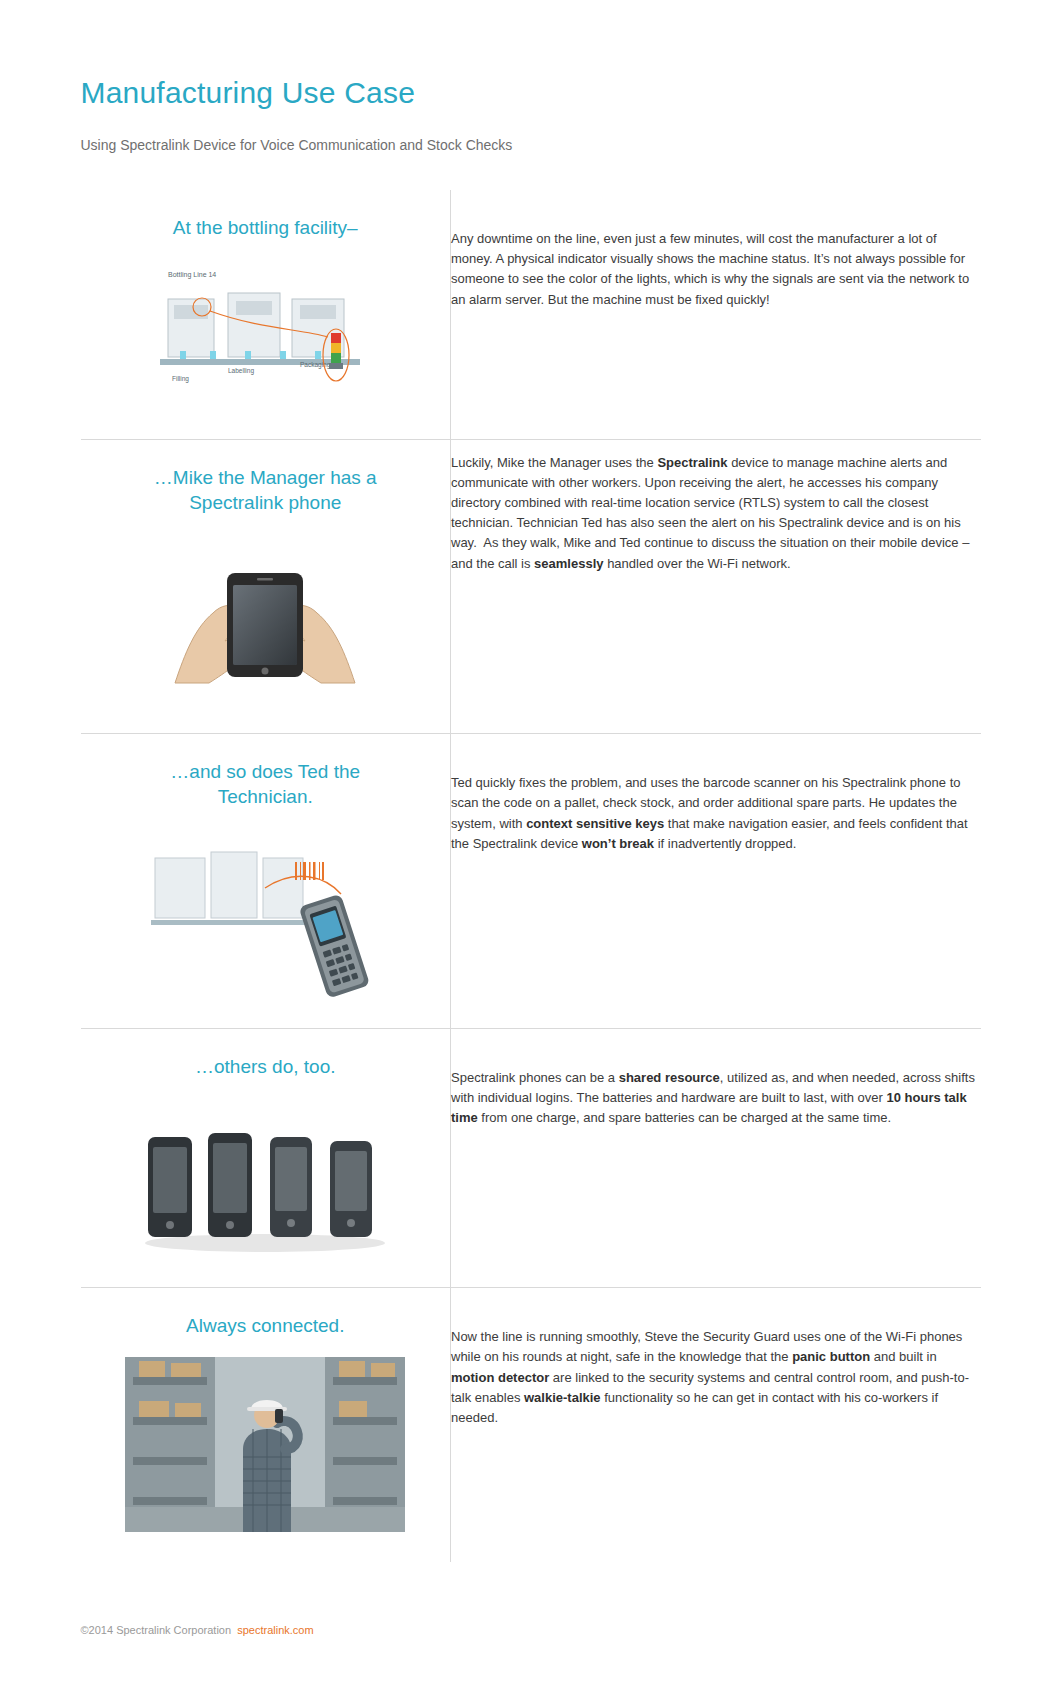Manufacturing Use Case
Using Spectralink Device for Voice Communication and Stock Checks
| At the bottling facility– Bottling Line 14 Filling Labelling Packaging | Any downtime on the line, even just a few minutes, will cost the manufacturer a lot of money. A physical indicator visually shows the machine status. It’s not always possible for someone to see the color of the lights, which is why the signals are sent via the network to an alarm server. But the machine must be fixed quickly! |
| …Mike the Manager has a Spectralink phone | Luckily, Mike the Manager uses the Spectralink device to manage machine alerts and communicate with other workers. Upon receiving the alert, he accesses his company directory combined with real-time location service (RTLS) system to call the closest technician. Technician Ted has also seen the alert on his Spectralink device and is on his way. As they walk, Mike and Ted continue to discuss the situation on their mobile device – and the call is seamlessly handled over the Wi-Fi network. |
| …and so does Ted the Technician. | Ted quickly fixes the problem, and uses the barcode scanner on his Spectralink phone to scan the code on a pallet, check stock, and order additional spare parts. He updates the system, with context sensitive keys that make navigation easier, and feels confident that the Spectralink device won’t break if inadvertently dropped. |
| …others do, too. | Spectralink phones can be a shared resource , utilized as, and when needed, across shifts with individual logins. The batteries and hardware are built to last, with over 10 hours talk time from one charge, and spare batteries can be charged at the same time. |
| Always connected. | Now the line is running smoothly, Steve the Security Guard uses one of the Wi-Fi phones while on his rounds at night, safe in the knowledge that the panic button and built in motion detector are linked to the security systems and central control room, and push-to-talk enables walkie-talkie functionality so he can get in contact with his co-workers if needed. |
©2014 Spectralink Corporation spectralink.com